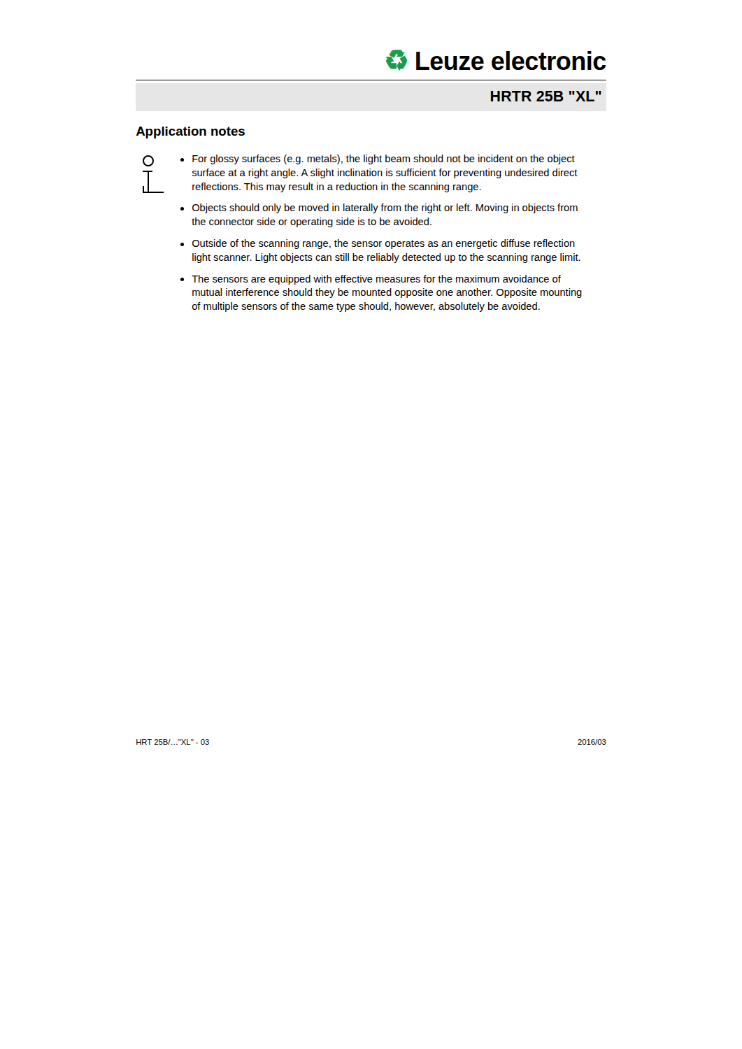♻ Leuze electronic
HRTR 25B "XL"
Application notes
For glossy surfaces (e.g. metals), the light beam should not be incident on the object surface at a right angle. A slight inclination is sufficient for preventing undesired direct reflections. This may result in a reduction in the scanning range.
Objects should only be moved in laterally from the right or left. Moving in objects from the connector side or operating side is to be avoided.
Outside of the scanning range, the sensor operates as an energetic diffuse reflection light scanner. Light objects can still be reliably detected up to the scanning range limit.
The sensors are equipped with effective measures for the maximum avoidance of mutual interference should they be mounted opposite one another. Opposite mounting of multiple sensors of the same type should, however, absolutely be avoided.
HRT 25B/…"XL" - 03 2016/03